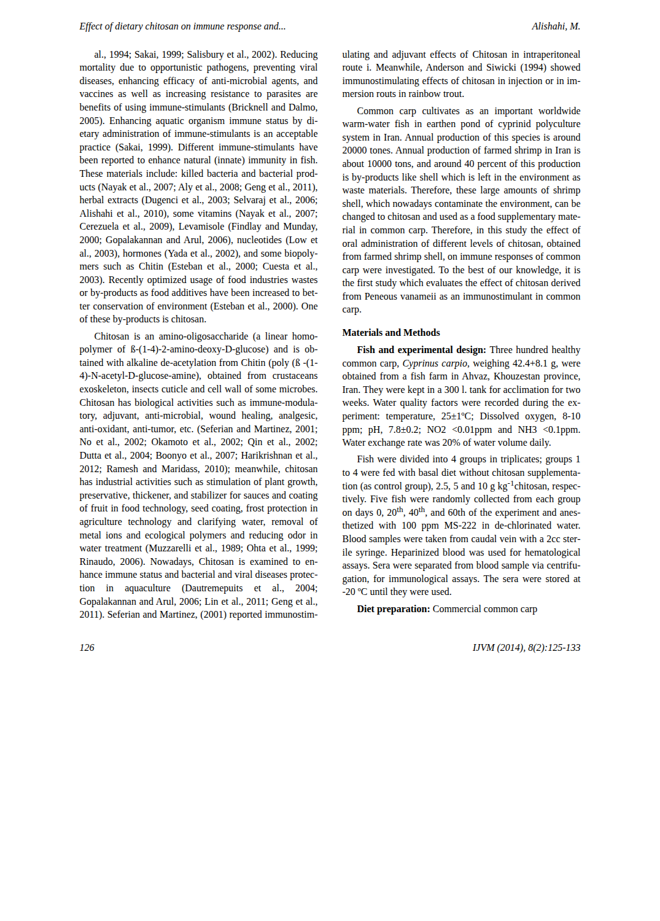Effect of dietary chitosan on immune response and... Alishahi, M.
al., 1994; Sakai, 1999; Salisbury et al., 2002). Reducing mortality due to opportunistic pathogens, preventing viral diseases, enhancing efficacy of anti-microbial agents, and vaccines as well as increasing resistance to parasites are benefits of using immune-stimulants (Bricknell and Dalmo, 2005). Enhancing aquatic organism immune status by dietary administration of immune-stimulants is an acceptable practice (Sakai, 1999). Different immune-stimulants have been reported to enhance natural (innate) immunity in fish. These materials include: killed bacteria and bacterial products (Nayak et al., 2007; Aly et al., 2008; Geng et al., 2011), herbal extracts (Dugenci et al., 2003; Selvaraj et al., 2006; Alishahi et al., 2010), some vitamins (Nayak et al., 2007; Cerezuela et al., 2009), Levamisole (Findlay and Munday, 2000; Gopalakannan and Arul, 2006), nucleotides (Low et al., 2003), hormones (Yada et al., 2002), and some biopolymers such as Chitin (Esteban et al., 2000; Cuesta et al., 2003). Recently optimized usage of food industries wastes or by-products as food additives have been increased to better conservation of environment (Esteban et al., 2000). One of these by-products is chitosan.
Chitosan is an amino-oligosaccharide (a linear homo-polymer of ß-(1-4)-2-amino-deoxy-D-glucose) and is obtained with alkaline de-acetylation from Chitin (poly (ß -(1-4)-N-acetyl-D-glucose-amine), obtained from crustaceans exoskeleton, insects cuticle and cell wall of some microbes. Chitosan has biological activities such as immune-modulatory, adjuvant, anti-microbial, wound healing, analgesic, anti-oxidant, anti-tumor, etc. (Seferian and Martinez, 2001; No et al., 2002; Okamoto et al., 2002; Qin et al., 2002; Dutta et al., 2004; Boonyo et al., 2007; Harikrishnan et al., 2012; Ramesh and Maridass, 2010); meanwhile, chitosan has industrial activities such as stimulation of plant growth, preservative, thickener, and stabilizer for sauces and coating of fruit in food technology, seed coating, frost protection in agriculture technology and clarifying water, removal of metal ions and ecological polymers and reducing odor in water treatment (Muzzarelli et al., 1989; Ohta et al., 1999; Rinaudo, 2006). Nowadays, Chitosan is examined to enhance immune status and bacterial and viral diseases protection in aquaculture (Dautremepuits et al., 2004; Gopalakannan and Arul, 2006; Lin et al., 2011; Geng et al., 2011). Seferian and Martinez, (2001) reported immunostimulating and adjuvant effects of Chitosan in intraperitoneal route i. Meanwhile, Anderson and Siwicki (1994) showed immunostimulating effects of chitosan in injection or in immersion routs in rainbow trout.
Common carp cultivates as an important worldwide warm-water fish in earthen pond of cyprinid polyculture system in Iran. Annual production of this species is around 20000 tones. Annual production of farmed shrimp in Iran is about 10000 tons, and around 40 percent of this production is by-products like shell which is left in the environment as waste materials. Therefore, these large amounts of shrimp shell, which nowadays contaminate the environment, can be changed to chitosan and used as a food supplementary material in common carp. Therefore, in this study the effect of oral administration of different levels of chitosan, obtained from farmed shrimp shell, on immune responses of common carp were investigated. To the best of our knowledge, it is the first study which evaluates the effect of chitosan derived from Peneous vanameii as an immunostimulant in common carp.
Materials and Methods
Fish and experimental design: Three hundred healthy common carp, Cyprinus carpio, weighing 42.4+8.1 g, were obtained from a fish farm in Ahvaz, Khouzestan province, Iran. They were kept in a 300 l. tank for acclimation for two weeks. Water quality factors were recorded during the experiment: temperature, 25±1ºC; Dissolved oxygen, 8-10 ppm; pH, 7.8±0.2; NO2 <0.01ppm and NH3 <0.1ppm. Water exchange rate was 20% of water volume daily.
Fish were divided into 4 groups in triplicates; groups 1 to 4 were fed with basal diet without chitosan supplementation (as control group), 2.5, 5 and 10 g kg-1chitosan, respectively. Five fish were randomly collected from each group on days 0, 20th, 40th, and 60th of the experiment and anesthetized with 100 ppm MS-222 in de-chlorinated water. Blood samples were taken from caudal vein with a 2cc sterile syringe. Heparinized blood was used for hematological assays. Sera were separated from blood sample via centrifugation, for immunological assays. The sera were stored at -20 ºC until they were used.
Diet preparation: Commercial common carp
126 IJVM (2014), 8(2):125-133